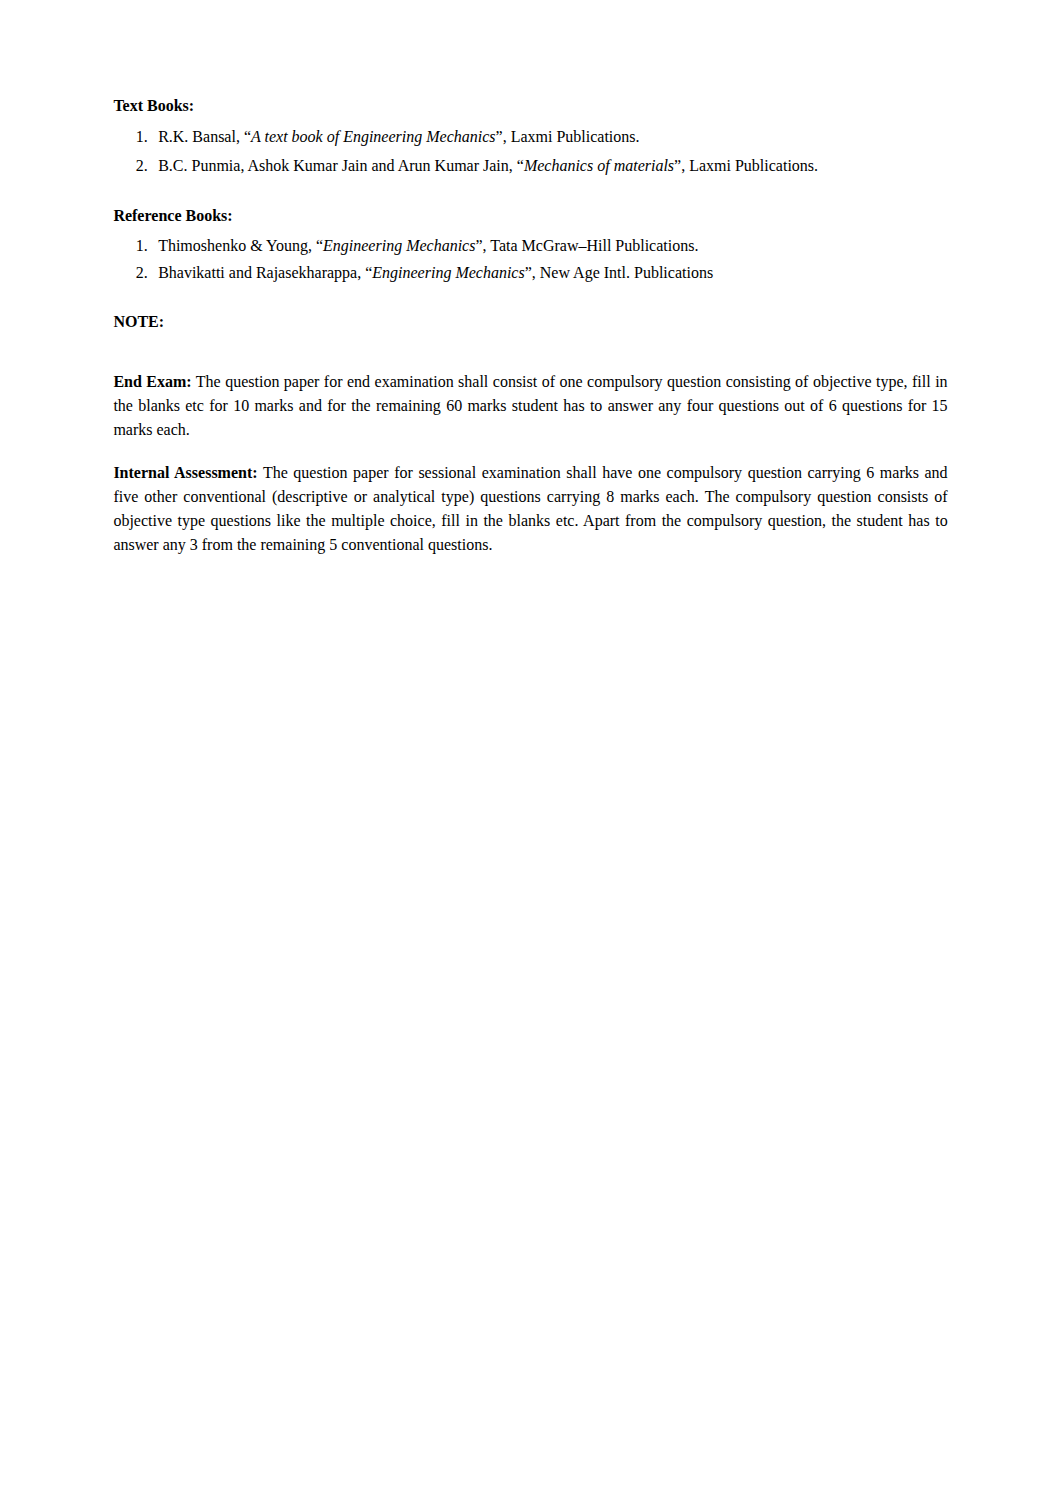Text Books:
R.K. Bansal, “A text book of Engineering Mechanics”, Laxmi Publications.
B.C. Punmia, Ashok Kumar Jain and Arun Kumar Jain, “Mechanics of materials”, Laxmi Publications.
Reference Books:
Thimoshenko & Young, “Engineering Mechanics”, Tata McGraw–Hill Publications.
Bhavikatti and Rajasekharappa, “Engineering Mechanics”, New Age Intl. Publications
NOTE:
End Exam: The question paper for end examination shall consist of one compulsory question consisting of objective type, fill in the blanks etc for 10 marks and for the remaining 60 marks student has to answer any four questions out of 6 questions for 15 marks each.
Internal Assessment: The question paper for sessional examination shall have one compulsory question carrying 6 marks and five other conventional (descriptive or analytical type) questions carrying 8 marks each. The compulsory question consists of objective type questions like the multiple choice, fill in the blanks etc. Apart from the compulsory question, the student has to answer any 3 from the remaining 5 conventional questions.